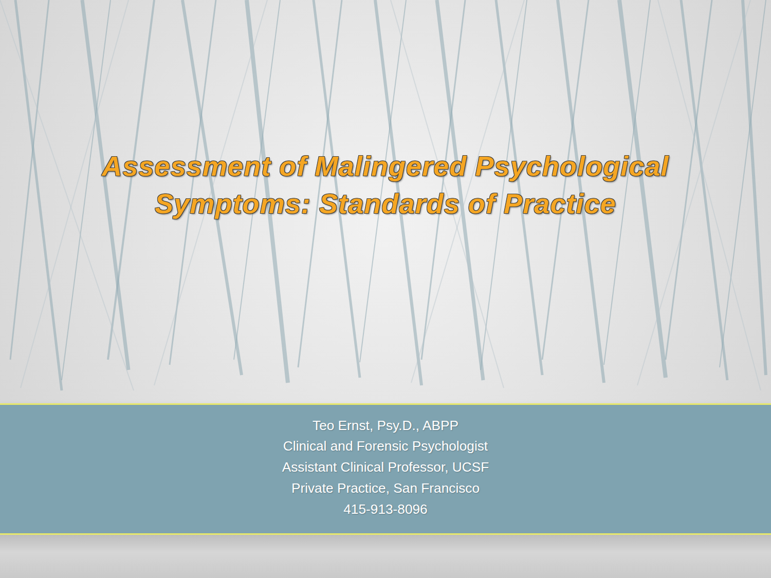Assessment of Malingered Psychological
Symptoms: Standards of Practice
Teo Ernst, Psy.D., ABPP
Clinical and Forensic Psychologist
Assistant Clinical Professor, UCSF
Private Practice, San Francisco
415-913-8096